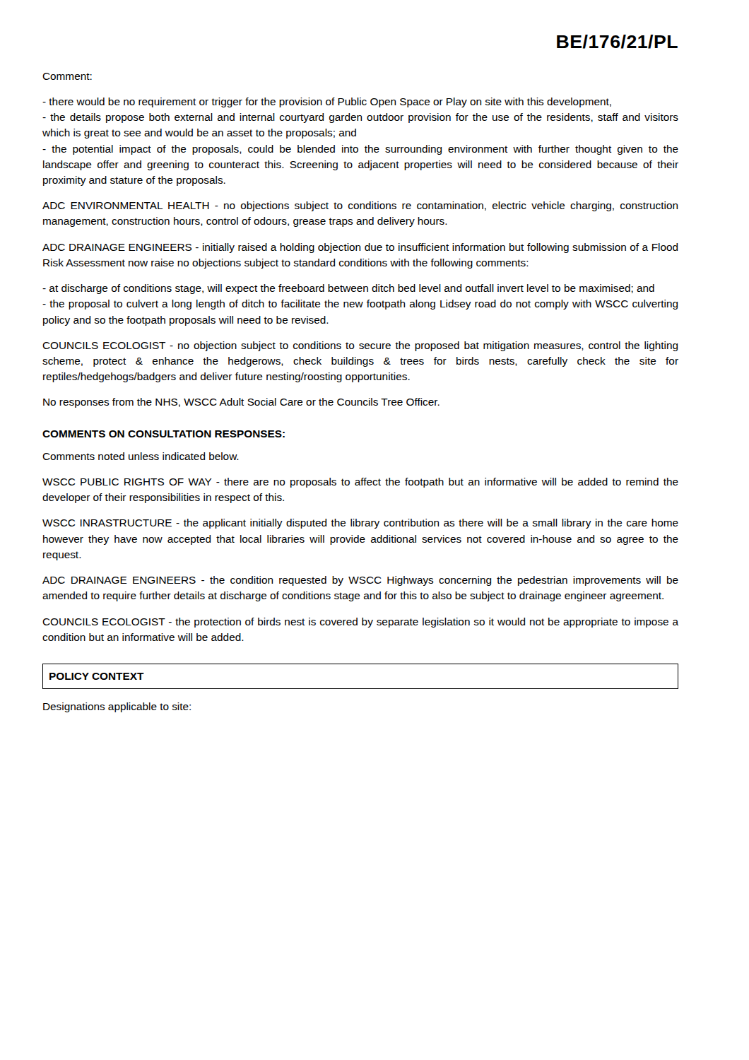BE/176/21/PL
Comment:
- there would be no requirement or trigger for the provision of Public Open Space or Play on site with this development,
- the details propose both external and internal courtyard garden outdoor provision for the use of the residents, staff and visitors which is great to see and would be an asset to the proposals; and
- the potential impact of the proposals, could be blended into the surrounding environment with further thought given to the landscape offer and greening to counteract this. Screening to adjacent properties will need to be considered because of their proximity and stature of the proposals.
ADC ENVIRONMENTAL HEALTH - no objections subject to conditions re contamination, electric vehicle charging, construction management, construction hours, control of odours, grease traps and delivery hours.
ADC DRAINAGE ENGINEERS - initially raised a holding objection due to insufficient information but following submission of a Flood Risk Assessment now raise no objections subject to standard conditions with the following comments:
- at discharge of conditions stage, will expect the freeboard between ditch bed level and outfall invert level to be maximised; and
- the proposal to culvert a long length of ditch to facilitate the new footpath along Lidsey road do not comply with WSCC culverting policy and so the footpath proposals will need to be revised.
COUNCILS ECOLOGIST - no objection subject to conditions to secure the proposed bat mitigation measures, control the lighting scheme, protect & enhance the hedgerows, check buildings & trees for birds nests, carefully check the site for reptiles/hedgehogs/badgers and deliver future nesting/roosting opportunities.
No responses from the NHS, WSCC Adult Social Care or the Councils Tree Officer.
Comments on Consultation Responses:
Comments noted unless indicated below.
WSCC PUBLIC RIGHTS OF WAY - there are no proposals to affect the footpath but an informative will be added to remind the developer of their responsibilities in respect of this.
WSCC INRASTRUCTURE - the applicant initially disputed the library contribution as there will be a small library in the care home however they have now accepted that local libraries will provide additional services not covered in-house and so agree to the request.
ADC DRAINAGE ENGINEERS - the condition requested by WSCC Highways concerning the pedestrian improvements will be amended to require further details at discharge of conditions stage and for this to also be subject to drainage engineer agreement.
COUNCILS ECOLOGIST - the protection of birds nest is covered by separate legislation so it would not be appropriate to impose a condition but an informative will be added.
POLICY CONTEXT
Designations applicable to site: